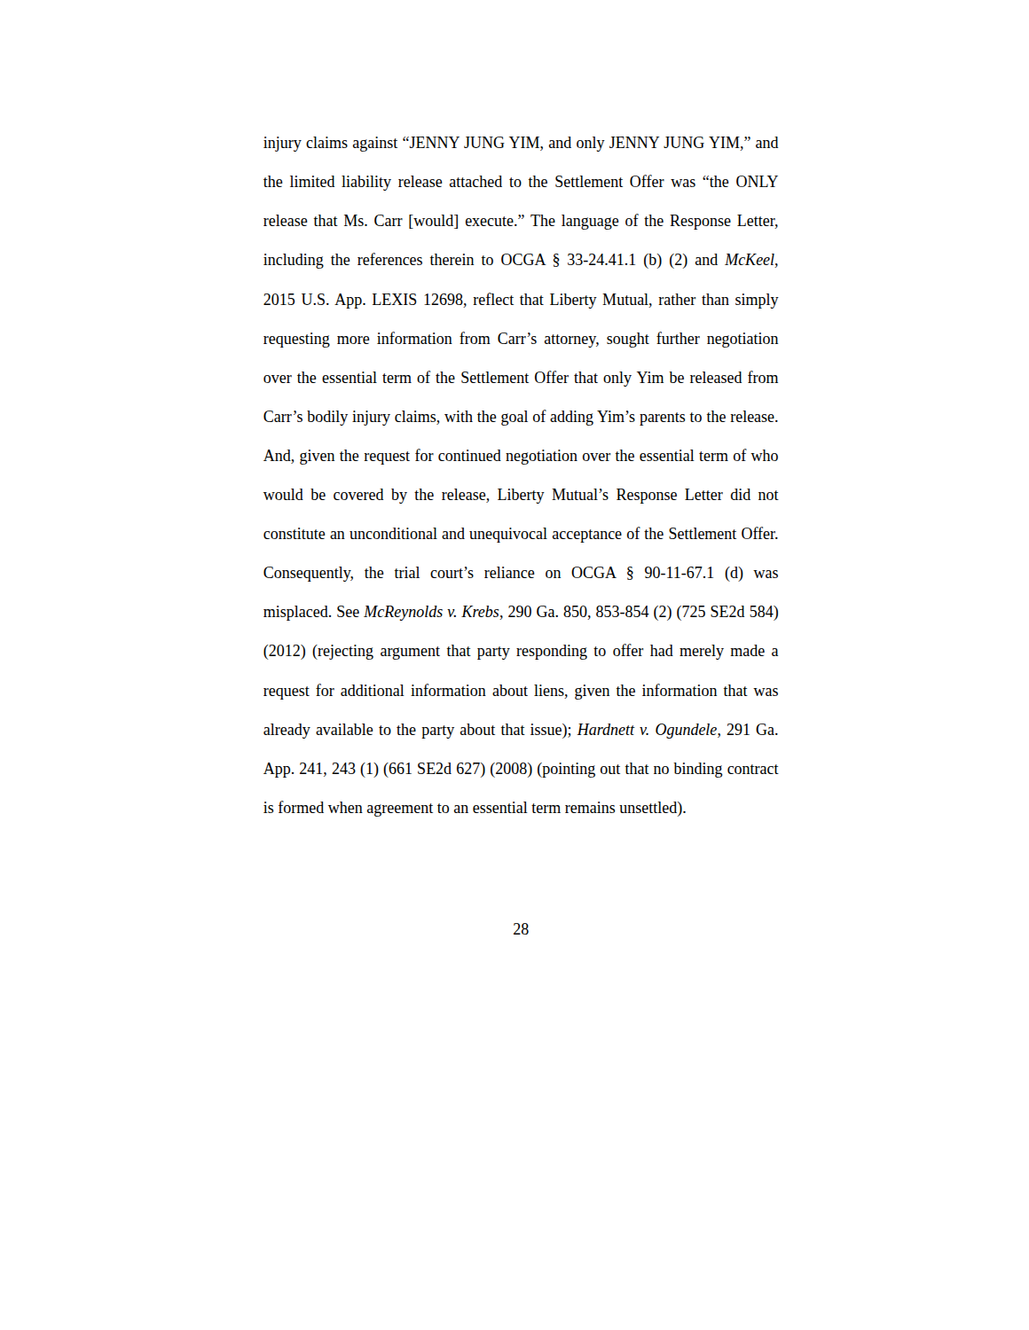injury claims against “JENNY JUNG YIM, and only JENNY JUNG YIM,” and the limited liability release attached to the Settlement Offer was “the ONLY release that Ms. Carr [would] execute.” The language of the Response Letter, including the references therein to OCGA § 33-24.41.1 (b) (2) and McKeel, 2015 U.S. App. LEXIS 12698, reflect that Liberty Mutual, rather than simply requesting more information from Carr’s attorney, sought further negotiation over the essential term of the Settlement Offer that only Yim be released from Carr’s bodily injury claims, with the goal of adding Yim’s parents to the release. And, given the request for continued negotiation over the essential term of who would be covered by the release, Liberty Mutual’s Response Letter did not constitute an unconditional and unequivocal acceptance of the Settlement Offer. Consequently, the trial court’s reliance on OCGA § 90-11-67.1 (d) was misplaced. See McReynolds v. Krebs, 290 Ga. 850, 853-854 (2) (725 SE2d 584) (2012) (rejecting argument that party responding to offer had merely made a request for additional information about liens, given the information that was already available to the party about that issue); Hardnett v. Ogundele, 291 Ga. App. 241, 243 (1) (661 SE2d 627) (2008) (pointing out that no binding contract is formed when agreement to an essential term remains unsettled).
28